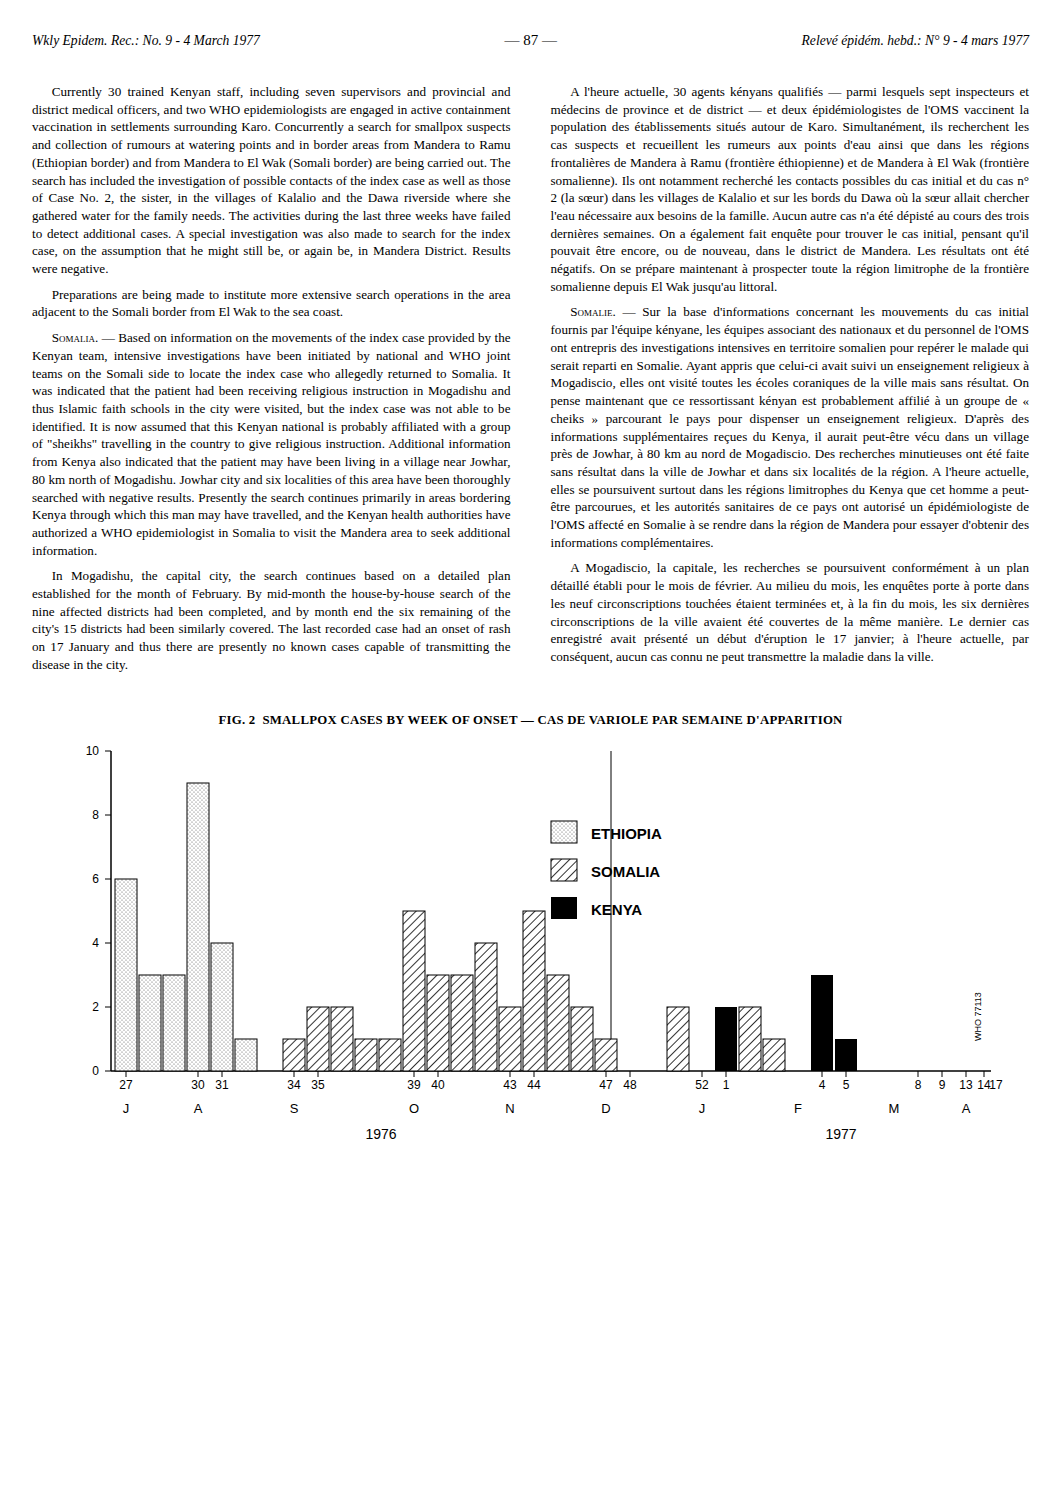Wkly Epidem. Rec.: No. 9 - 4 March 1977
— 87 —
Relevé épidém. hebd.: N° 9 - 4 mars 1977
Currently 30 trained Kenyan staff, including seven supervisors and provincial and district medical officers, and two WHO epidemiologists are engaged in active containment vaccination in settlements surrounding Karo. Concurrently a search for smallpox suspects and collection of rumours at watering points and in border areas from Mandera to Ramu (Ethiopian border) and from Mandera to El Wak (Somali border) are being carried out. The search has included the investigation of possible contacts of the index case as well as those of Case No. 2, the sister, in the villages of Kalalio and the Dawa riverside where she gathered water for the family needs. The activities during the last three weeks have failed to detect additional cases. A special investigation was also made to search for the index case, on the assumption that he might still be, or again be, in Mandera District. Results were negative.
Preparations are being made to institute more extensive search operations in the area adjacent to the Somali border from El Wak to the sea coast.
Somalia. — Based on information on the movements of the index case provided by the Kenyan team, intensive investigations have been initiated by national and WHO joint teams on the Somali side to locate the index case who allegedly returned to Somalia. It was indicated that the patient had been receiving religious instruction in Mogadishu and thus Islamic faith schools in the city were visited, but the index case was not able to be identified. It is now assumed that this Kenyan national is probably affiliated with a group of "sheikhs" travelling in the country to give religious instruction. Additional information from Kenya also indicated that the patient may have been living in a village near Jowhar, 80 km north of Mogadishu. Jowhar city and six localities of this area have been thoroughly searched with negative results. Presently the search continues primarily in areas bordering Kenya through which this man may have travelled, and the Kenyan health authorities have authorized a WHO epidemiologist in Somalia to visit the Mandera area to seek additional information.
In Mogadishu, the capital city, the search continues based on a detailed plan established for the month of February. By mid-month the house-by-house search of the nine affected districts had been completed, and by month end the six remaining of the city's 15 districts had been similarly covered. The last recorded case had an onset of rash on 17 January and thus there are presently no known cases capable of transmitting the disease in the city.
A l'heure actuelle, 30 agents kényans qualifiés — parmi lesquels sept inspecteurs et médecins de province et de district — et deux épidémiologistes de l'OMS vaccinent la population des établissements situés autour de Karo. Simultanément, ils recherchent les cas suspects et recueillent les rumeurs aux points d'eau ainsi que dans les régions frontalières de Mandera à Ramu (frontière éthiopienne) et de Mandera à El Wak (frontière somalienne). Ils ont notamment recherché les contacts possibles du cas initial et du cas n° 2 (la sœur) dans les villages de Kalalio et sur les bords du Dawa où la sœur allait chercher l'eau nécessaire aux besoins de la famille. Aucun autre cas n'a été dépisté au cours des trois dernières semaines. On a également fait enquête pour trouver le cas initial, pensant qu'il pouvait être encore, ou de nouveau, dans le district de Mandera. Les résultats ont été négatifs. On se prépare maintenant à prospecter toute la région limitrophe de la frontière somalienne depuis El Wak jusqu'au littoral.
Somalie. — Sur la base d'informations concernant les mouvements du cas initial fournis par l'équipe kényane, les équipes associant des nationaux et du personnel de l'OMS ont entrepris des investigations intensives en territoire somalien pour repérer le malade qui serait reparti en Somalie. Ayant appris que celui-ci avait suivi un enseignement religieux à Mogadiscio, elles ont visité toutes les écoles coraniques de la ville mais sans résultat. On pense maintenant que ce ressortissant kényan est probablement affilié à un groupe de « cheiks » parcourant le pays pour dispenser un enseignement religieux. D'après des informations supplémentaires reçues du Kenya, il aurait peut-être vécu dans un village près de Jowhar, à 80 km au nord de Mogadiscio. Des recherches minutieuses ont été faite sans résultat dans la ville de Jowhar et dans six localités de la région. A l'heure actuelle, elles se poursuivent surtout dans les régions limitrophes du Kenya que cet homme a peut-être parcourues, et les autorités sanitaires de ce pays ont autorisé un épidémiologiste de l'OMS affecté en Somalie à se rendre dans la région de Mandera pour essayer d'obtenir des informations complémentaires.
A Mogadiscio, la capitale, les recherches se poursuivent conformément à un plan détaillé établi pour le mois de février. Au milieu du mois, les enquêtes porte à porte dans les neuf circonscriptions touchées étaient terminées et, à la fin du mois, les six dernières circonscriptions de la ville avaient été couvertes de la même manière. Le dernier cas enregistré avait présenté un début d'éruption le 17 janvier; à l'heure actuelle, par conséquent, aucun cas connu ne peut transmettre la maladie dans la ville.
FIG. 2 SMALLPOX CASES BY WEEK OF ONSET — CAS DE VARIOLE PAR SEMAINE D'APPARITION
0 2 4 6 8 10 ETHIOPIA SOMALIA KENYA 27 30 31 34 35 39 40 43 44 47 48 52 1 4 5 8 9 13 14 17 J A S O N D J F M A 1976 1977 WHO 77113